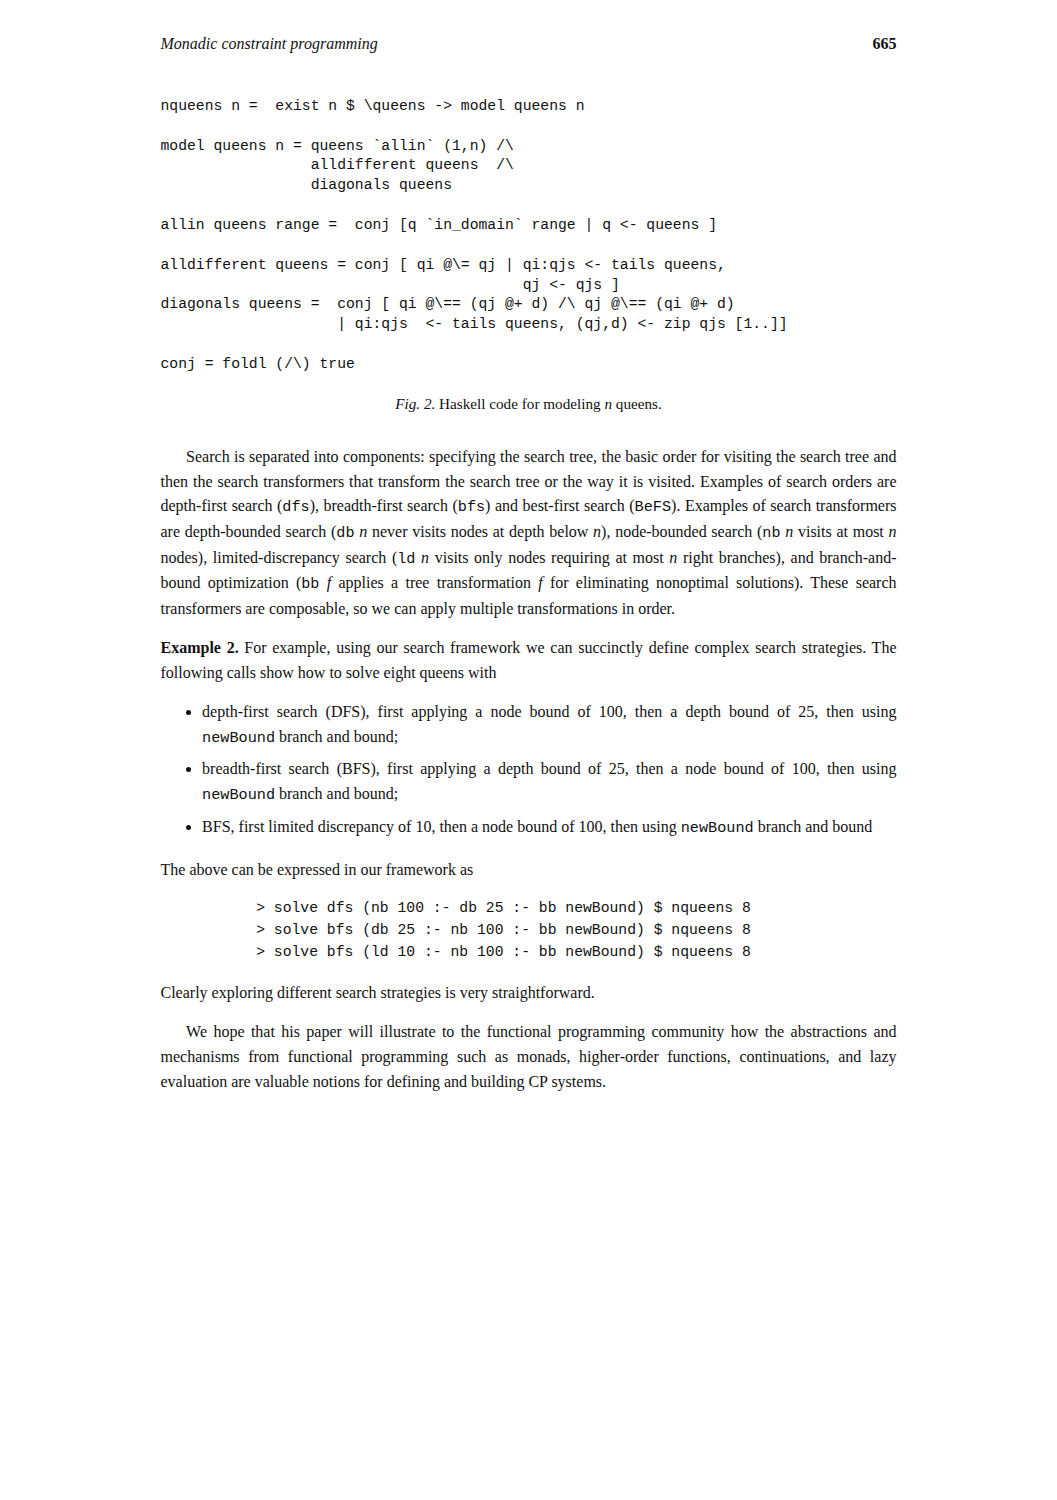Monadic constraint programming 665
nqueens n =  exist n $ \queens -> model queens n

model queens n = queens `allin` (1,n) /\
                 alldifferent queens  /\
                 diagonals queens

allin queens range =  conj [q `in_domain` range | q <- queens ]

alldifferent queens = conj [ qi @\= qj | qi:qjs <- tails queens,
                                         qj <- qjs ]
diagonals queens =  conj [ qi @\== (qj @+ d) /\ qj @\== (qi @+ d)
                    | qi:qjs  <- tails queens, (qj,d) <- zip qjs [1..]]

conj = foldl (/\) true
Fig. 2. Haskell code for modeling n queens.
Search is separated into components: specifying the search tree, the basic order for visiting the search tree and then the search transformers that transform the search tree or the way it is visited. Examples of search orders are depth-first search (dfs), breadth-first search (bfs) and best-first search (BeFS). Examples of search transformers are depth-bounded search (db n never visits nodes at depth below n), node-bounded search (nb n visits at most n nodes), limited-discrepancy search (ld n visits only nodes requiring at most n right branches), and branch-and-bound optimization (bb f applies a tree transformation f for eliminating nonoptimal solutions). These search transformers are composable, so we can apply multiple transformations in order.
Example 2. For example, using our search framework we can succinctly define complex search strategies. The following calls show how to solve eight queens with
depth-first search (DFS), first applying a node bound of 100, then a depth bound of 25, then using newBound branch and bound;
breadth-first search (BFS), first applying a depth bound of 25, then a node bound of 100, then using newBound branch and bound;
BFS, first limited discrepancy of 10, then a node bound of 100, then using newBound branch and bound
The above can be expressed in our framework as
> solve dfs (nb 100 :- db 25 :- bb newBound) $ nqueens 8
> solve bfs (db 25 :- nb 100 :- bb newBound) $ nqueens 8
> solve bfs (ld 10 :- nb 100 :- bb newBound) $ nqueens 8
Clearly exploring different search strategies is very straightforward.
We hope that his paper will illustrate to the functional programming community how the abstractions and mechanisms from functional programming such as monads, higher-order functions, continuations, and lazy evaluation are valuable notions for defining and building CP systems.